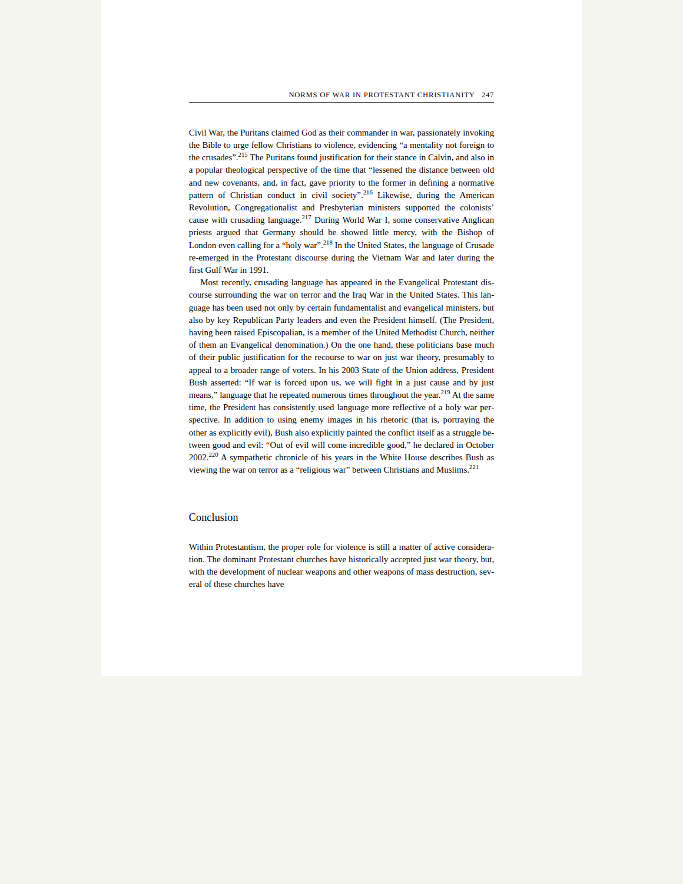Norms of war in Protestant Christianity247
Civil War, the Puritans claimed God as their commander in war, passionately invoking the Bible to urge fellow Christians to violence, evidencing “a mentality not foreign to the crusades”.215 The Puritans found justification for their stance in Calvin, and also in a popular theological perspective of the time that “lessened the distance between old and new covenants, and, in fact, gave priority to the former in defining a normative pattern of Christian conduct in civil society”.216 Likewise, during the American Revolution, Congregationalist and Presbyterian ministers supported the colonists’ cause with crusading language.217 During World War I, some conservative Anglican priests argued that Germany should be showed little mercy, with the Bishop of London even calling for a “holy war”.218 In the United States, the language of Crusade re-emerged in the Protestant discourse during the Vietnam War and later during the first Gulf War in 1991.
Most recently, crusading language has appeared in the Evangelical Protestant discourse surrounding the war on terror and the Iraq War in the United States. This language has been used not only by certain fundamentalist and evangelical ministers, but also by key Republican Party leaders and even the President himself. (The President, having been raised Episcopalian, is a member of the United Methodist Church, neither of them an Evangelical denomination.) On the one hand, these politicians base much of their public justification for the recourse to war on just war theory, presumably to appeal to a broader range of voters. In his 2003 State of the Union address, President Bush asserted: “If war is forced upon us, we will fight in a just cause and by just means,” language that he repeated numerous times throughout the year.219 At the same time, the President has consistently used language more reflective of a holy war perspective. In addition to using enemy images in his rhetoric (that is, portraying the other as explicitly evil), Bush also explicitly painted the conflict itself as a struggle between good and evil: “Out of evil will come incredible good,” he declared in October 2002.220 A sympathetic chronicle of his years in the White House describes Bush as viewing the war on terror as a “religious war” between Christians and Muslims.221
Conclusion
Within Protestantism, the proper role for violence is still a matter of active consideration. The dominant Protestant churches have historically accepted just war theory, but, with the development of nuclear weapons and other weapons of mass destruction, several of these churches have